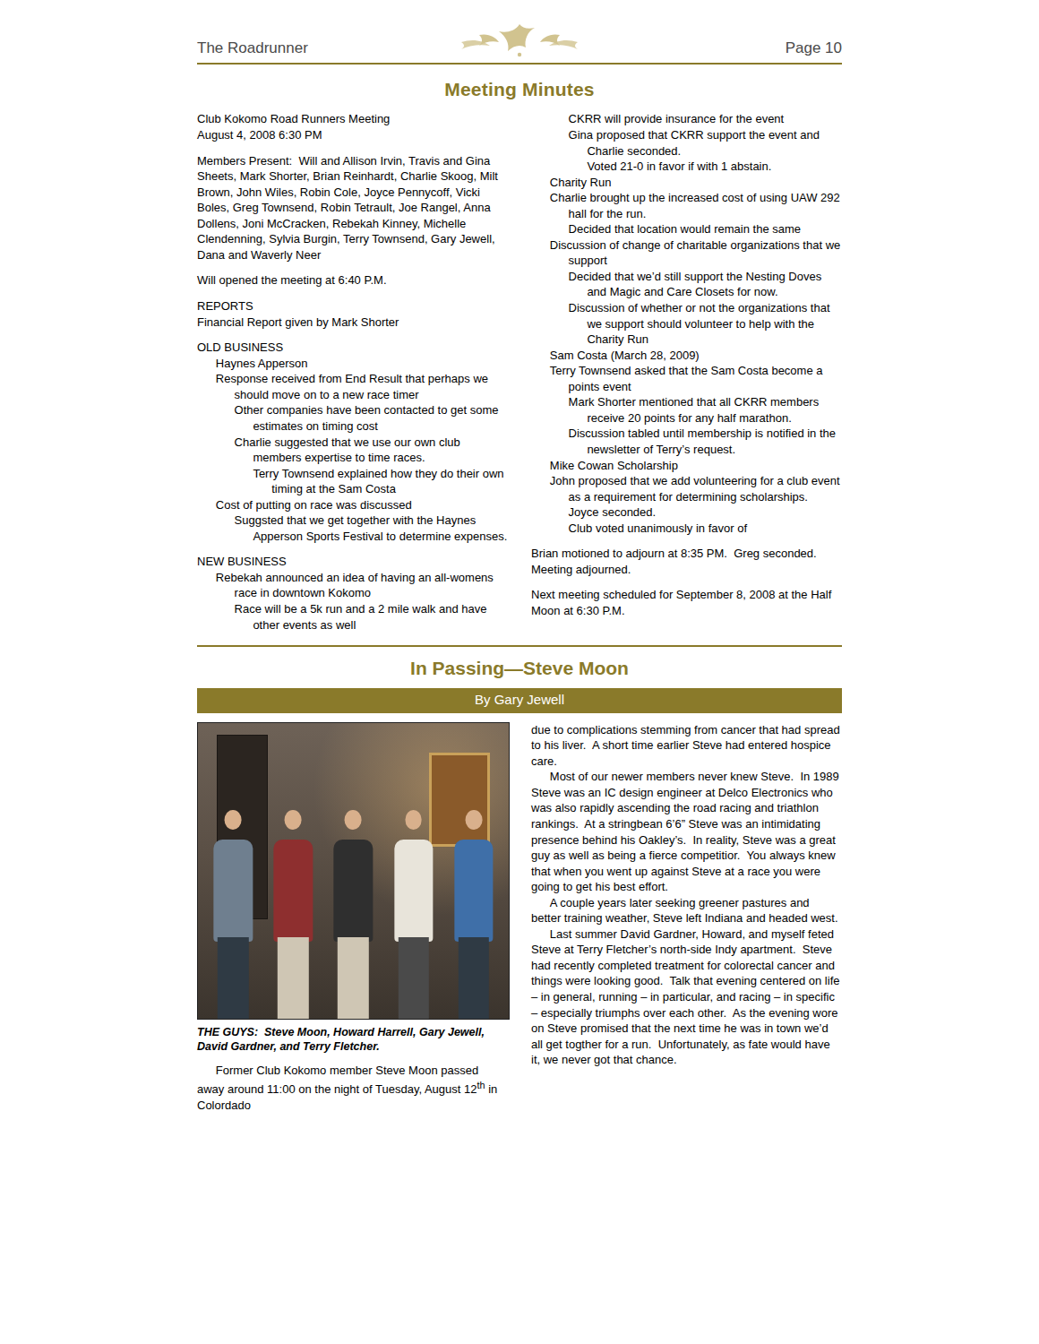The Roadrunner
Page 10
Meeting Minutes
Club Kokomo Road Runners Meeting
August 4, 2008 6:30 PM
Members Present: Will and Allison Irvin, Travis and Gina Sheets, Mark Shorter, Brian Reinhardt, Charlie Skoog, Milt Brown, John Wiles, Robin Cole, Joyce Pennycoff, Vicki Boles, Greg Townsend, Robin Tetrault, Joe Rangel, Anna Dollens, Joni McCracken, Rebekah Kinney, Michelle Clendenning, Sylvia Burgin, Terry Townsend, Gary Jewell, Dana and Waverly Neer
Will opened the meeting at 6:40 P.M.
REPORTS
Financial Report given by Mark Shorter
OLD BUSINESS
Haynes Apperson
Response received from End Result that perhaps we should move on to a new race timer
Other companies have been contacted to get some estimates on timing cost
Charlie suggested that we use our own club members expertise to time races.
Terry Townsend explained how they do their own timing at the Sam Costa
Cost of putting on race was discussed
Suggsted that we get together with the Haynes Apperson Sports Festival to determine expenses.
NEW BUSINESS
Rebekah announced an idea of having an all-womens race in downtown Kokomo
Race will be a 5k run and a 2 mile walk and have other events as well
CKRR will provide insurance for the event
Gina proposed that CKRR support the event and Charlie seconded.
Voted 21-0 in favor if with 1 abstain.
Charity Run
Charlie brought up the increased cost of using UAW 292 hall for the run.
Decided that location would remain the same
Discussion of change of charitable organizations that we support
Decided that we’d still support the Nesting Doves and Magic and Care Closets for now.
Discussion of whether or not the organizations that we support should volunteer to help with the Charity Run
Sam Costa (March 28, 2009)
Terry Townsend asked that the Sam Costa become a points event
Mark Shorter mentioned that all CKRR members receive 20 points for any half marathon.
Discussion tabled until membership is notified in the newsletter of Terry’s request.
Mike Cowan Scholarship
John proposed that we add volunteering for a club event as a requirement for determining scholarships. Joyce seconded.
Club voted unanimously in favor of
Brian motioned to adjourn at 8:35 PM. Greg seconded. Meeting adjourned.
Next meeting scheduled for September 8, 2008 at the Half Moon at 6:30 P.M.
In Passing—Steve Moon
By Gary Jewell
THE GUYS: Steve Moon, Howard Harrell, Gary Jewell, David Gardner, and Terry Fletcher.
Former Club Kokomo member Steve Moon passed away around 11:00 on the night of Tuesday, August 12th in Colordado
due to complications stemming from cancer that had spread to his liver. A short time earlier Steve had entered hospice care.
Most of our newer members never knew Steve. In 1989 Steve was an IC design engineer at Delco Electronics who was also rapidly ascending the road racing and triathlon rankings. At a stringbean 6’6” Steve was an intimidating presence behind his Oakley’s. In reality, Steve was a great guy as well as being a fierce competitior. You always knew that when you went up against Steve at a race you were going to get his best effort.
A couple years later seeking greener pastures and better training weather, Steve left Indiana and headed west.
Last summer David Gardner, Howard, and myself feted Steve at Terry Fletcher’s north-side Indy apartment. Steve had recently completed treatment for colorectal cancer and things were looking good. Talk that evening centered on life – in general, running – in particular, and racing – in specific – especially triumphs over each other. As the evening wore on Steve promised that the next time he was in town we’d all get togther for a run. Unfortunately, as fate would have it, we never got that chance.